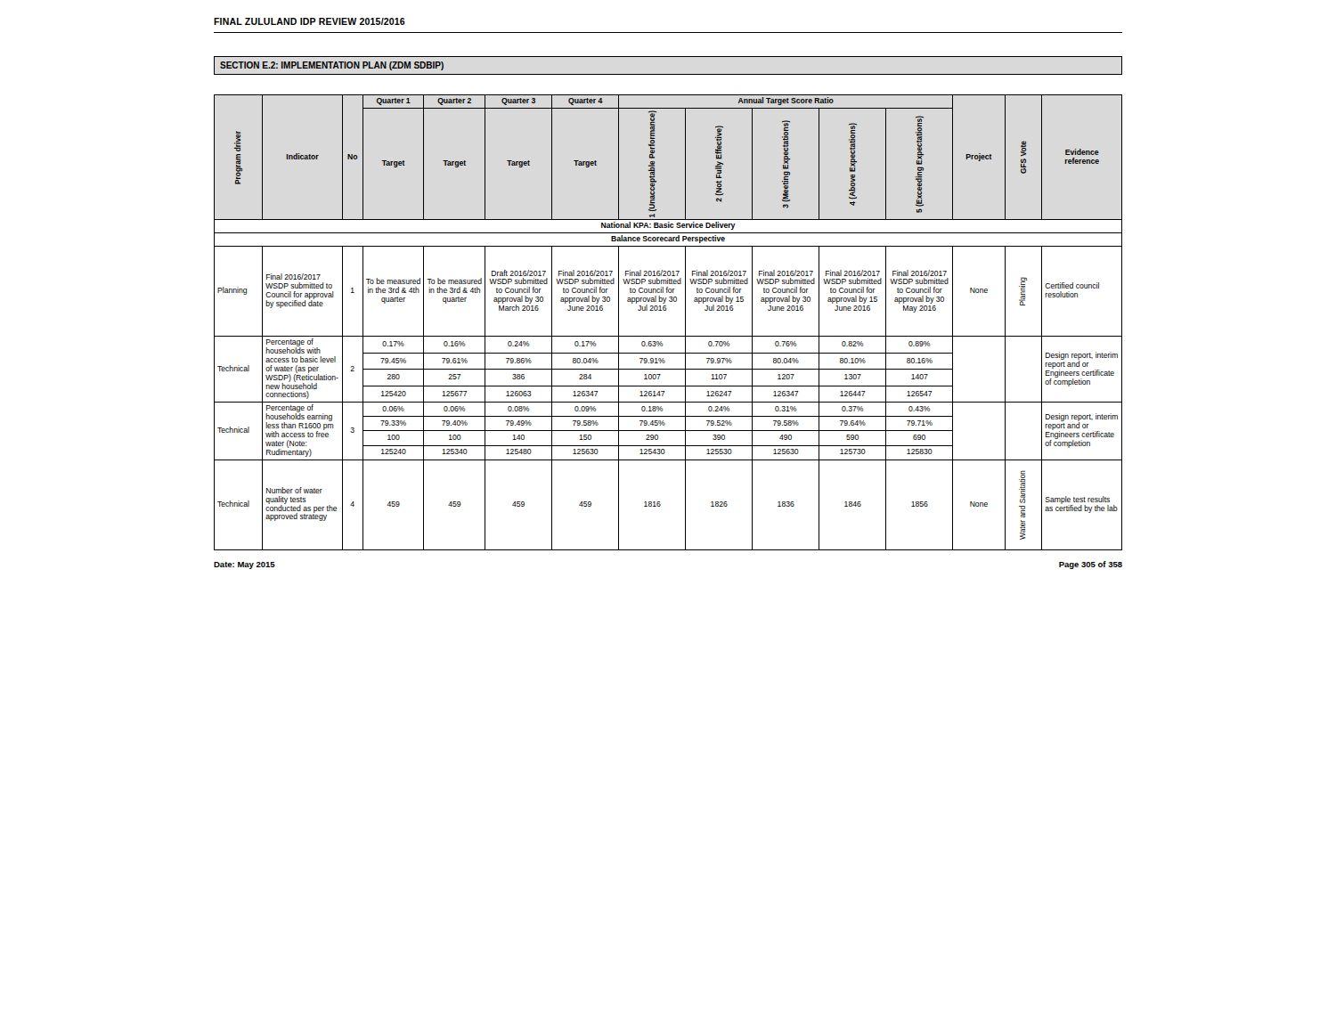FINAL ZULULAND IDP REVIEW 2015/2016
SECTION E.2: IMPLEMENTATION PLAN (ZDM SDBIP)
| Program driver | Indicator | No | Quarter 1 | Quarter 2 | Quarter 3 | Quarter 4 | Annual Target Score Ratio | Project | GFS Vote | Evidence reference |
| --- | --- | --- | --- | --- | --- | --- | --- | --- | --- | --- |
| Target | Target | Target | Target | 1 (Unacceptable Performance) | 2 (Not Fully Effective) | 3 (Meeting Expectations) | 4 (Above Expectations) | 5 (Exceeding Expectations) |
| National KPA: Basic Service Delivery |
| Balance Scorecard Perspective |
| Planning | Final 2016/2017 WSDP submitted to Council for approval by specified date | 1 | To be measured in the 3rd & 4th quarter | To be measured in the 3rd & 4th quarter | Draft 2016/2017 WSDP submitted to Council for approval by 30 March 2016 | Final 2016/2017 WSDP submitted to Council for approval by 30 June 2016 | Final 2016/2017 WSDP submitted to Council for approval by 30 Jul 2016 | Final 2016/2017 WSDP submitted to Council for approval by 15 Jul 2016 | Final 2016/2017 WSDP submitted to Council for approval by 30 June 2016 | Final 2016/2017 WSDP submitted to Council for approval by 15 June 2016 | Final 2016/2017 WSDP submitted to Council for approval by 30 May 2016 | None | Planning | Certified council resolution |
| Technical | Percentage of households with access to basic level of water (as per WSDP) (Reticulation- new household connections) | 2 | 0.17% | 0.16% | 0.24% | 0.17% | 0.63% | 0.70% | 0.76% | 0.82% | 0.89% | | | Design report, interim report and or Engineers certificate of completion |
| 79.45% | 79.61% | 79.86% | 80.04% | 79.91% | 79.97% | 80.04% | 80.10% | 80.16% |
| 280 | 257 | 386 | 284 | 1007 | 1107 | 1207 | 1307 | 1407 |
| 125420 | 125677 | 126063 | 126347 | 126147 | 126247 | 126347 | 126447 | 126547 |
| Technical | Percentage of households earning less than R1600 pm with access to free water (Note: Rudimentary) | 3 | 0.06% | 0.06% | 0.08% | 0.09% | 0.18% | 0.24% | 0.31% | 0.37% | 0.43% | | | Design report, interim report and or Engineers certificate of completion |
| 79.33% | 79.40% | 79.49% | 79.58% | 79.45% | 79.52% | 79.58% | 79.64% | 79.71% |
| 100 | 100 | 140 | 150 | 290 | 390 | 490 | 590 | 690 |
| 125240 | 125340 | 125480 | 125630 | 125430 | 125530 | 125630 | 125730 | 125830 |
| Technical | Number of water quality tests conducted as per the approved strategy | 4 | 459 | 459 | 459 | 459 | 1816 | 1826 | 1836 | 1846 | 1856 | None | Water and Sanitation | Sample test results as certified by the lab |
Date: May 2015
Page 305 of 358